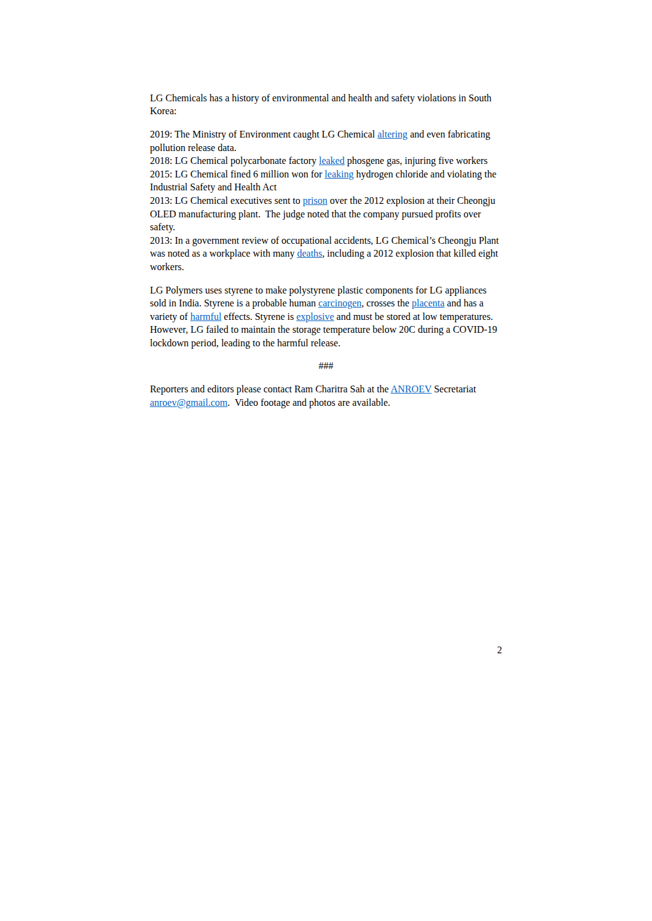LG Chemicals has a history of environmental and health and safety violations in South Korea:
2019: The Ministry of Environment caught LG Chemical altering and even fabricating pollution release data.
2018: LG Chemical polycarbonate factory leaked phosgene gas, injuring five workers
2015: LG Chemical fined 6 million won for leaking hydrogen chloride and violating the Industrial Safety and Health Act
2013: LG Chemical executives sent to prison over the 2012 explosion at their Cheongju OLED manufacturing plant. The judge noted that the company pursued profits over safety.
2013: In a government review of occupational accidents, LG Chemical’s Cheongju Plant was noted as a workplace with many deaths, including a 2012 explosion that killed eight workers.
LG Polymers uses styrene to make polystyrene plastic components for LG appliances sold in India. Styrene is a probable human carcinogen, crosses the placenta and has a variety of harmful effects. Styrene is explosive and must be stored at low temperatures. However, LG failed to maintain the storage temperature below 20C during a COVID-19 lockdown period, leading to the harmful release.
###
Reporters and editors please contact Ram Charitra Sah at the ANROEV Secretariat anroev@gmail.com. Video footage and photos are available.
2